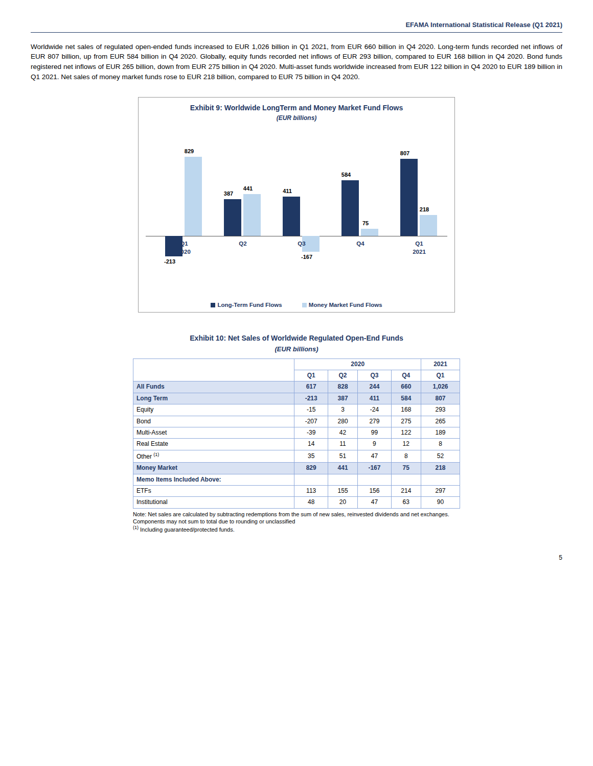EFAMA International Statistical Release (Q1 2021)
Worldwide net sales of regulated open-ended funds increased to EUR 1,026 billion in Q1 2021, from EUR 660 billion in Q4 2020. Long-term funds recorded net inflows of EUR 807 billion, up from EUR 584 billion in Q4 2020. Globally, equity funds recorded net inflows of EUR 293 billion, compared to EUR 168 billion in Q4 2020. Bond funds registered net inflows of EUR 265 billion, down from EUR 275 billion in Q4 2020. Multi-asset funds worldwide increased from EUR 122 billion in Q4 2020 to EUR 189 billion in Q1 2021. Net sales of money market funds rose to EUR 218 billion, compared to EUR 75 billion in Q4 2020.
Exhibit 9: Worldwide LongTerm and Money Market Fund Flows
(EUR billions)
-213
829
Q12020
387
441
Q2
411
-167
Q3
584
75
Q4
807
218
Q12021
Long-Term Fund Flows Money Market Fund Flows
Exhibit 10: Net Sales of Worldwide Regulated Open-End Funds
(EUR billions)
| | 2020 | 2021 |
| --- | --- | --- |
| Q1 | Q2 | Q3 | Q4 | Q1 |
| All Funds | 617 | 828 | 244 | 660 | 1,026 |
| Long Term | -213 | 387 | 411 | 584 | 807 |
| Equity | -15 | 3 | -24 | 168 | 293 |
| Bond | -207 | 280 | 279 | 275 | 265 |
| Multi-Asset | -39 | 42 | 99 | 122 | 189 |
| Real Estate | 14 | 11 | 9 | 12 | 8 |
| Other (1) | 35 | 51 | 47 | 8 | 52 |
| Money Market | 829 | 441 | -167 | 75 | 218 |
| Memo Items Included Above: | | | | | |
| ETFs | 113 | 155 | 156 | 214 | 297 |
| Institutional | 48 | 20 | 47 | 63 | 90 |
Note: Net sales are calculated by subtracting redemptions from the sum of new sales, reinvested dividends and net exchanges. Components may not sum to total due to rounding or unclassified
(1) Including guaranteed/protected funds.
5